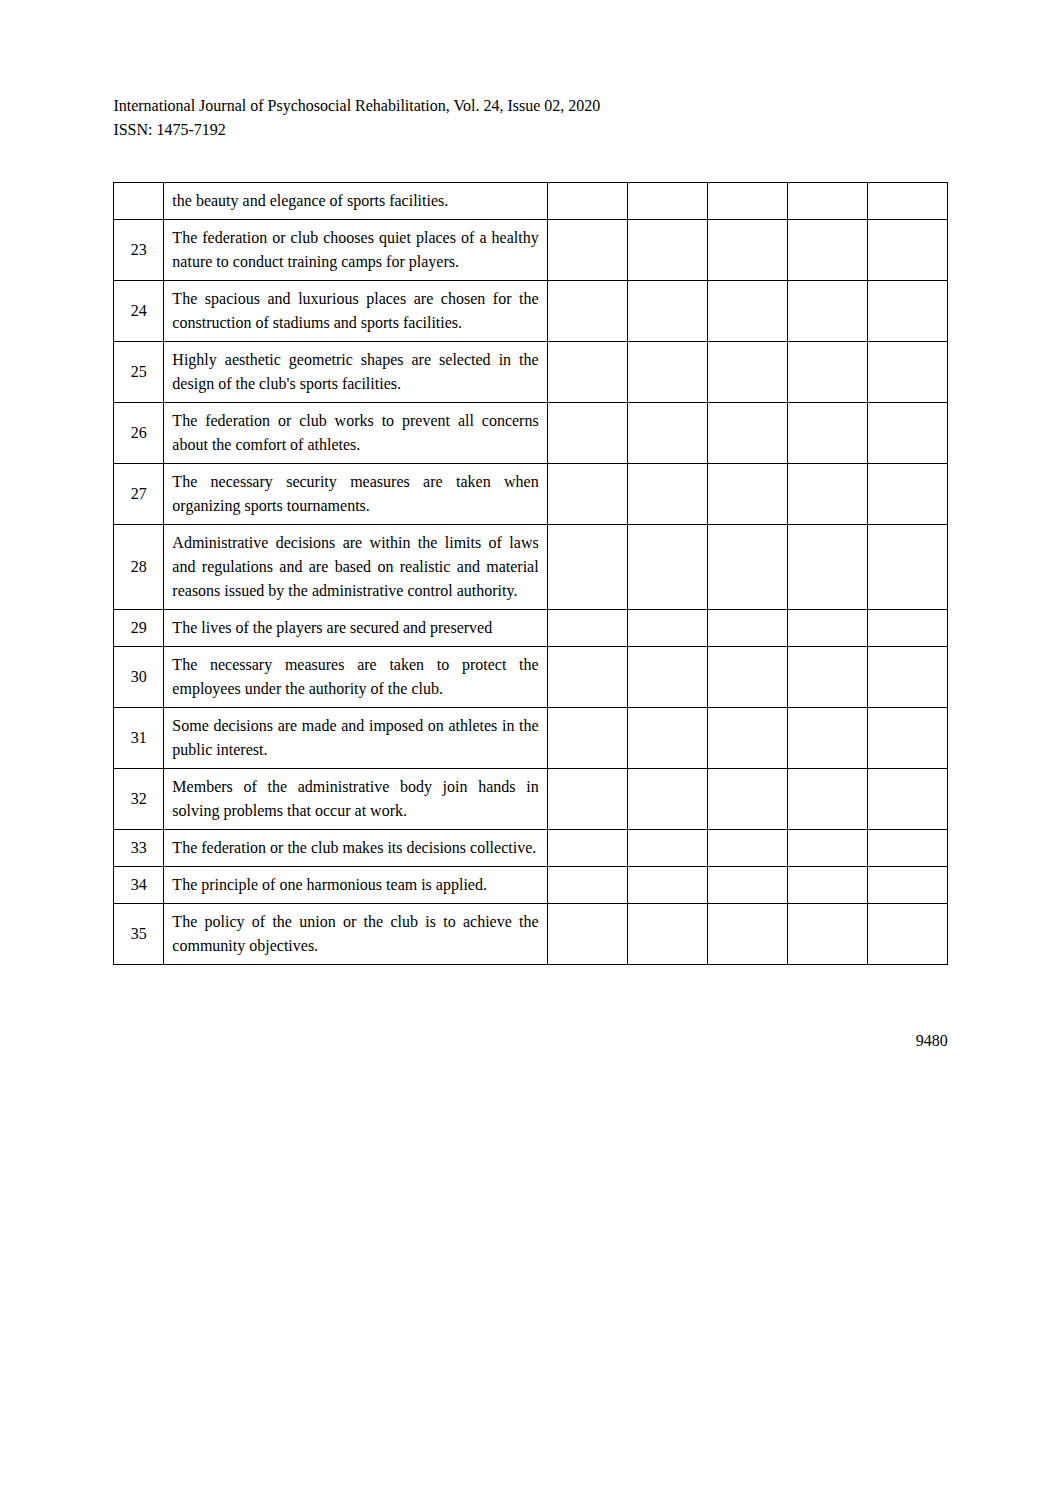International Journal of Psychosocial Rehabilitation, Vol. 24, Issue 02, 2020
ISSN: 1475-7192
| | the beauty and elegance of sports facilities. | | | | | |
| 23 | The federation or club chooses quiet places of a healthy nature to conduct training camps for players. | | | | | |
| 24 | The spacious and luxurious places are chosen for the construction of stadiums and sports facilities. | | | | | |
| 25 | Highly aesthetic geometric shapes are selected in the design of the club's sports facilities. | | | | | |
| 26 | The federation or club works to prevent all concerns about the comfort of athletes. | | | | | |
| 27 | The necessary security measures are taken when organizing sports tournaments. | | | | | |
| 28 | Administrative decisions are within the limits of laws and regulations and are based on realistic and material reasons issued by the administrative control authority. | | | | | |
| 29 | The lives of the players are secured and preserved | | | | | |
| 30 | The necessary measures are taken to protect the employees under the authority of the club. | | | | | |
| 31 | Some decisions are made and imposed on athletes in the public interest. | | | | | |
| 32 | Members of the administrative body join hands in solving problems that occur at work. | | | | | |
| 33 | The federation or the club makes its decisions collective. | | | | | |
| 34 | The principle of one harmonious team is applied. | | | | | |
| 35 | The policy of the union or the club is to achieve the community objectives. | | | | | |
9480